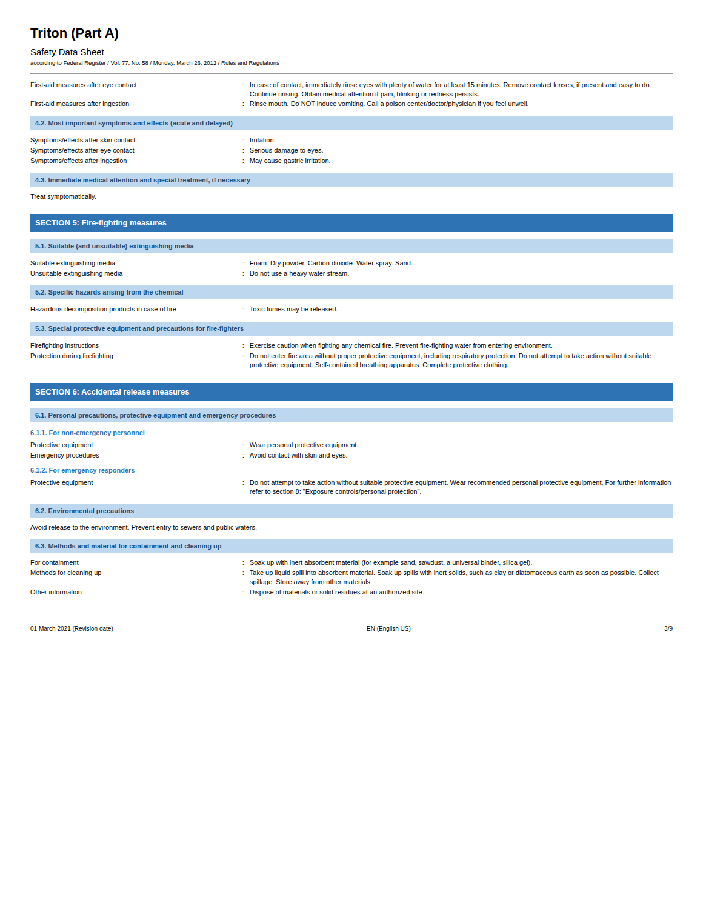Triton (Part A)
Safety Data Sheet
according to Federal Register / Vol. 77, No. 58 / Monday, March 26, 2012 / Rules and Regulations
| First-aid measures after eye contact | : | In case of contact, immediately rinse eyes with plenty of water for at least 15 minutes. Remove contact lenses, if present and easy to do. Continue rinsing. Obtain medical attention if pain, blinking or redness persists. |
| First-aid measures after ingestion | : | Rinse mouth. Do NOT induce vomiting. Call a poison center/doctor/physician if you feel unwell. |
4.2. Most important symptoms and effects (acute and delayed)
| Symptoms/effects after skin contact | : | Irritation. |
| Symptoms/effects after eye contact | : | Serious damage to eyes. |
| Symptoms/effects after ingestion | : | May cause gastric irritation. |
4.3. Immediate medical attention and special treatment, if necessary
Treat symptomatically.
SECTION 5: Fire-fighting measures
5.1. Suitable (and unsuitable) extinguishing media
| Suitable extinguishing media | : | Foam. Dry powder. Carbon dioxide. Water spray. Sand. |
| Unsuitable extinguishing media | : | Do not use a heavy water stream. |
5.2. Specific hazards arising from the chemical
| Hazardous decomposition products in case of fire | : | Toxic fumes may be released. |
5.3. Special protective equipment and precautions for fire-fighters
| Firefighting instructions | : | Exercise caution when fighting any chemical fire. Prevent fire-fighting water from entering environment. |
| Protection during firefighting | : | Do not enter fire area without proper protective equipment, including respiratory protection. Do not attempt to take action without suitable protective equipment. Self-contained breathing apparatus. Complete protective clothing. |
SECTION 6: Accidental release measures
6.1. Personal precautions, protective equipment and emergency procedures
6.1.1. For non-emergency personnel
| Protective equipment | : | Wear personal protective equipment. |
| Emergency procedures | : | Avoid contact with skin and eyes. |
6.1.2. For emergency responders
| Protective equipment | : | Do not attempt to take action without suitable protective equipment. Wear recommended personal protective equipment. For further information refer to section 8: "Exposure controls/personal protection". |
6.2. Environmental precautions
Avoid release to the environment. Prevent entry to sewers and public waters.
6.3. Methods and material for containment and cleaning up
| For containment | : | Soak up with inert absorbent material (for example sand, sawdust, a universal binder, silica gel). |
| Methods for cleaning up | : | Take up liquid spill into absorbent material. Soak up spills with inert solids, such as clay or diatomaceous earth as soon as possible. Collect spillage. Store away from other materials. |
| Other information | : | Dispose of materials or solid residues at an authorized site. |
01 March 2021 (Revision date)
EN (English US)
3/9